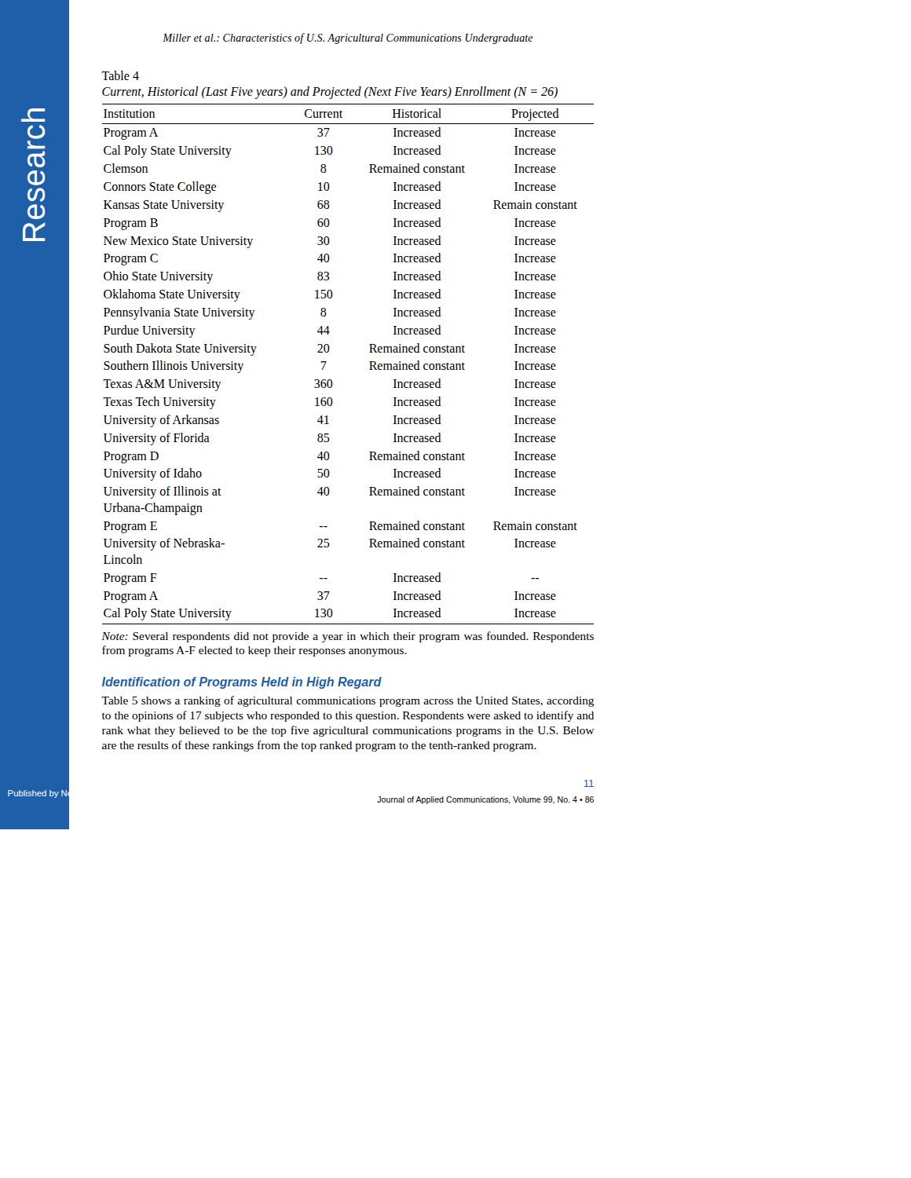Research
Miller et al.: Characteristics of U.S. Agricultural Communications Undergraduate
Table 4 Current, Historical (Last Five years) and Projected (Next Five Years) Enrollment (N = 26)
| Institution | Current | Historical | Projected |
| --- | --- | --- | --- |
| Program A | 37 | Increased | Increase |
| Cal Poly State University | 130 | Increased | Increase |
| Clemson | 8 | Remained constant | Increase |
| Connors State College | 10 | Increased | Increase |
| Kansas State University | 68 | Increased | Remain constant |
| Program B | 60 | Increased | Increase |
| New Mexico State University | 30 | Increased | Increase |
| Program C | 40 | Increased | Increase |
| Ohio State University | 83 | Increased | Increase |
| Oklahoma State University | 150 | Increased | Increase |
| Pennsylvania State University | 8 | Increased | Increase |
| Purdue University | 44 | Increased | Increase |
| South Dakota State University | 20 | Remained constant | Increase |
| Southern Illinois University | 7 | Remained constant | Increase |
| Texas A&M University | 360 | Increased | Increase |
| Texas Tech University | 160 | Increased | Increase |
| University of Arkansas | 41 | Increased | Increase |
| University of Florida | 85 | Increased | Increase |
| Program D | 40 | Remained constant | Increase |
| University of Idaho | 50 | Increased | Increase |
| University of Illinois at Urbana-Champaign | 40 | Remained constant | Increase |
| Program E | -- | Remained constant | Remain constant |
| University of Nebraska- Lincoln | 25 | Remained constant | Increase |
| Program F | -- | Increased | -- |
| Program A | 37 | Increased | Increase |
| Cal Poly State University | 130 | Increased | Increase |
Note: Several respondents did not provide a year in which their program was founded. Respondents from programs A-F elected to keep their responses anonymous.
Identification of Programs Held in High Regard
Table 5 shows a ranking of agricultural communications program across the United States, according to the opinions of 17 subjects who responded to this question. Respondents were asked to identify and rank what they believed to be the top five agricultural communications programs in the U.S. Below are the results of these rankings from the top ranked program to the tenth-ranked program.
Published by New Prairie Press, 2017
11
Journal of Applied Communications, Volume 99, No. 4 • 86